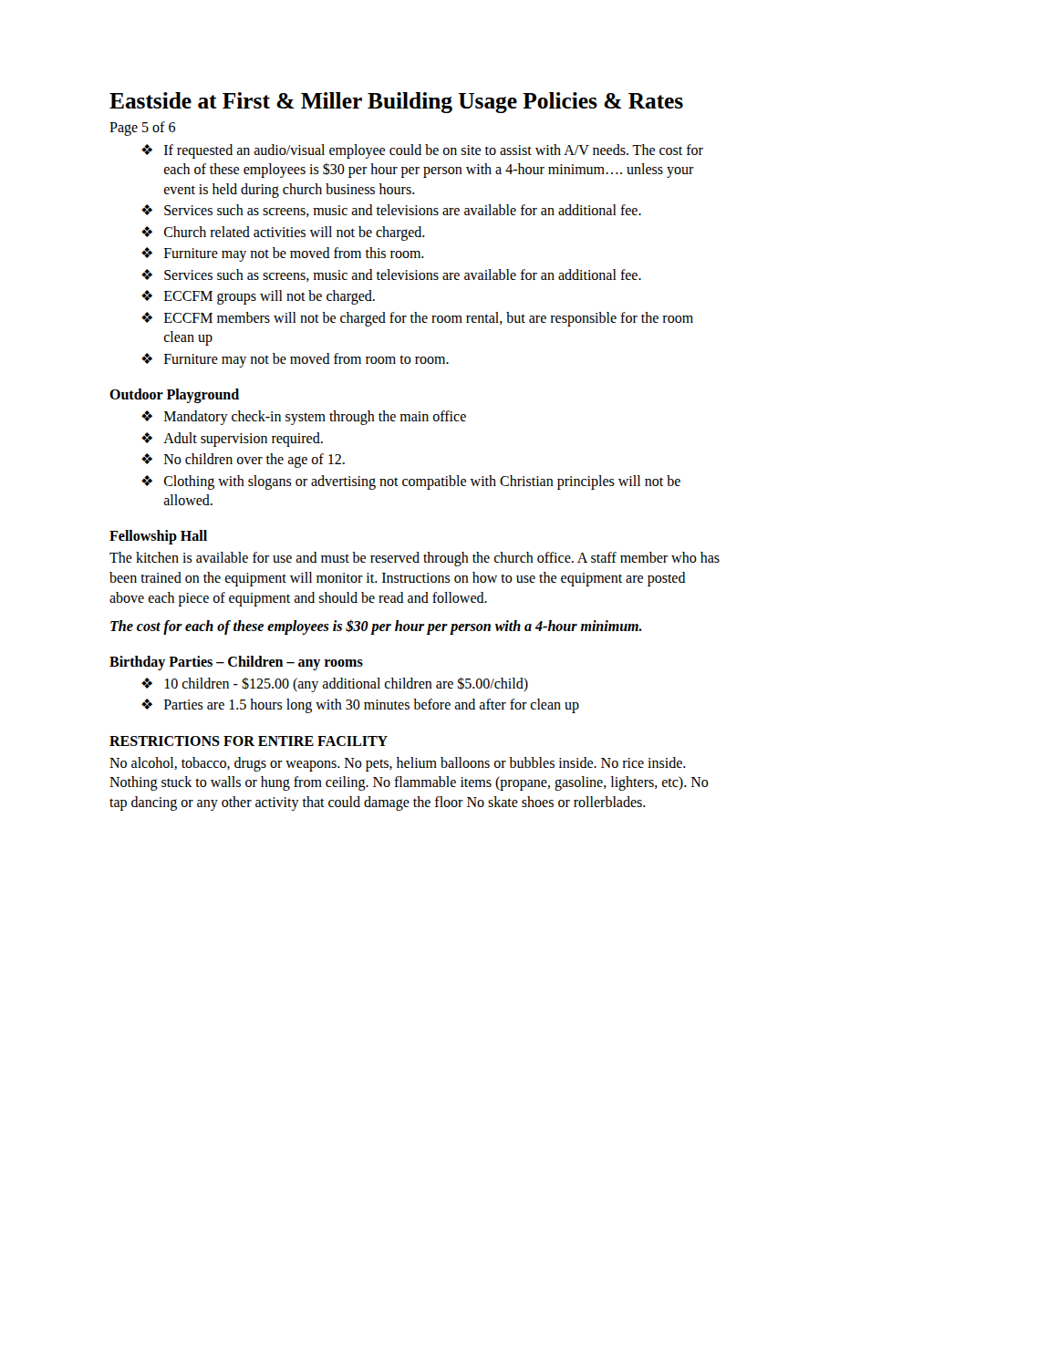Eastside at First & Miller Building Usage Policies & Rates
Page 5 of 6
If requested an audio/visual employee could be on site to assist with A/V needs. The cost for each of these employees is $30 per hour per person with a 4-hour minimum…. unless your event is held during church business hours.
Services such as screens, music and televisions are available for an additional fee.
Church related activities will not be charged.
Furniture may not be moved from this room.
Services such as screens, music and televisions are available for an additional fee.
ECCFM groups will not be charged.
ECCFM members will not be charged for the room rental, but are responsible for the room clean up
Furniture may not be moved from room to room.
Outdoor Playground
Mandatory check-in system through the main office
Adult supervision required.
No children over the age of 12.
Clothing with slogans or advertising not compatible with Christian principles will not be allowed.
Fellowship Hall
The kitchen is available for use and must be reserved through the church office. A staff member who has been trained on the equipment will monitor it. Instructions on how to use the equipment are posted above each piece of equipment and should be read and followed.
The cost for each of these employees is $30 per hour per person with a 4-hour minimum.
Birthday Parties – Children – any rooms
10 children - $125.00 (any additional children are $5.00/child)
Parties are 1.5 hours long with 30 minutes before and after for clean up
RESTRICTIONS FOR ENTIRE FACILITY
No alcohol, tobacco, drugs or weapons. No pets, helium balloons or bubbles inside. No rice inside. Nothing stuck to walls or hung from ceiling. No flammable items (propane, gasoline, lighters, etc). No tap dancing or any other activity that could damage the floor No skate shoes or rollerblades.